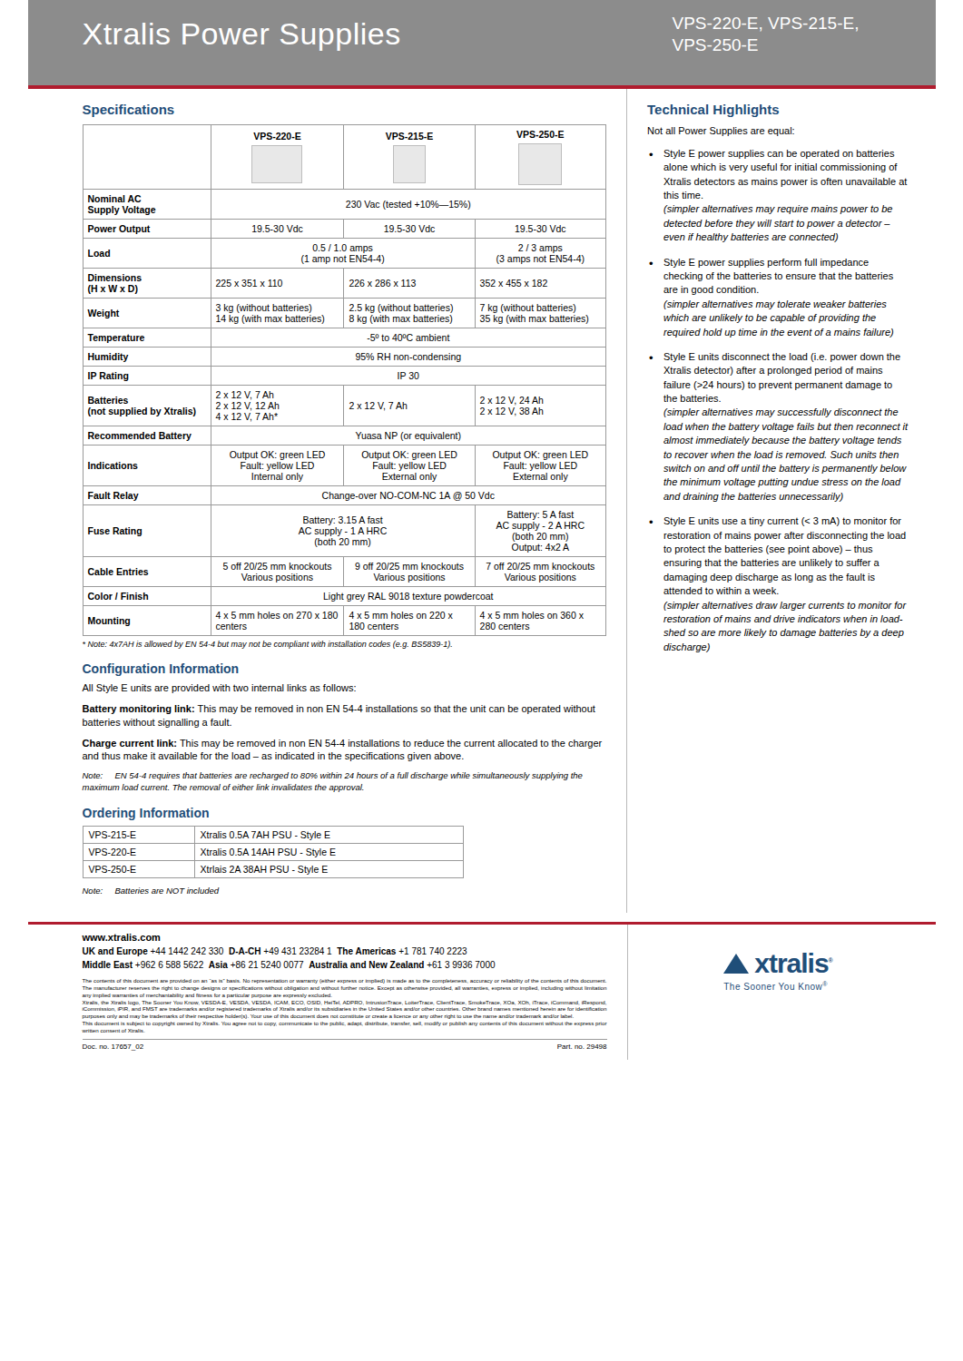Xtralis Power Supplies
VPS-220-E, VPS-215-E,
VPS-250-E
Specifications
| | VPS-220-E | VPS-215-E | VPS-250-E |
| --- | --- | --- | --- |
| Nominal AC Supply Voltage | 230 Vac (tested +10%—15%) |
| Power Output | 19.5-30 Vdc | 19.5-30 Vdc | 19.5-30 Vdc |
| Load | 0.5 / 1.0 amps (1 amp not EN54-4) | 2 / 3 amps (3 amps not EN54-4) |
| Dimensions (H x W x D) | 225 x 351 x 110 | 226 x 286 x 113 | 352 x 455 x 182 |
| Weight | 3 kg (without batteries) 14 kg (with max batteries) | 2.5 kg (without batteries) 8 kg (with max batteries) | 7 kg (without batteries) 35 kg (with max batteries) |
| Temperature | -5º to 40ºC ambient |
| Humidity | 95% RH non-condensing |
| IP Rating | IP 30 |
| Batteries (not supplied by Xtralis) | 2 x 12 V, 7 Ah 2 x 12 V, 12 Ah 4 x 12 V, 7 Ah* | 2 x 12 V, 7 Ah | 2 x 12 V, 24 Ah 2 x 12 V, 38 Ah |
| Recommended Battery | Yuasa NP (or equivalent) |
| Indications | Output OK: green LED Fault: yellow LED Internal only | Output OK: green LED Fault: yellow LED External only | Output OK: green LED Fault: yellow LED External only |
| Fault Relay | Change-over NO-COM-NC 1A @ 50 Vdc |
| Fuse Rating | Battery: 3.15 A fast AC supply - 1 A HRC (both 20 mm) | Battery: 5 A fast AC supply - 2 A HRC (both 20 mm) Output: 4x2 A |
| Cable Entries | 5 off 20/25 mm knockouts Various positions | 9 off 20/25 mm knockouts Various positions | 7 off 20/25 mm knockouts Various positions |
| Color / Finish | Light grey RAL 9018 texture powdercoat |
| Mounting | 4 x 5 mm holes on 270 x 180 centers | 4 x 5 mm holes on 220 x 180 centers | 4 x 5 mm holes on 360 x 280 centers |
* Note: 4x7AH is allowed by EN 54-4 but may not be compliant with installation codes (e.g. BS5839-1).
Configuration Information
All Style E units are provided with two internal links as follows:
Battery monitoring link: This may be removed in non EN 54-4 installations so that the unit can be operated without batteries without signalling a fault.
Charge current link: This may be removed in non EN 54-4 installations to reduce the current allocated to the charger and thus make it available for the load – as indicated in the specifications given above.
Note: EN 54-4 requires that batteries are recharged to 80% within 24 hours of a full discharge while simultaneously supplying the maximum load current. The removal of either link invalidates the approval.
Ordering Information
| VPS-215-E | Xtralis 0.5A 7AH PSU - Style E |
| VPS-220-E | Xtralis 0.5A 14AH PSU - Style E |
| VPS-250-E | Xtrlais 2A 38AH PSU - Style E |
Note: Batteries are NOT included
Technical Highlights
Not all Power Supplies are equal:
Style E power supplies can be operated on batteries alone which is very useful for initial commissioning of Xtralis detectors as mains power is often unavailable at this time.
(simpler alternatives may require mains power to be detected before they will start to power a detector – even if healthy batteries are connected)
Style E power supplies perform full impedance checking of the batteries to ensure that the batteries are in good condition.
(simpler alternatives may tolerate weaker batteries which are unlikely to be capable of providing the required hold up time in the event of a mains failure)
Style E units disconnect the load (i.e. power down the Xtralis detector) after a prolonged period of mains failure (>24 hours) to prevent permanent damage to the batteries.
(simpler alternatives may successfully disconnect the load when the battery voltage fails but then reconnect it almost immediately because the battery voltage tends to recover when the load is removed. Such units then switch on and off until the battery is permanently below the minimum voltage putting undue stress on the load and draining the batteries unnecessarily)
Style E units use a tiny current (< 3 mA) to monitor for restoration of mains power after disconnecting the load to protect the batteries (see point above) – thus ensuring that the batteries are unlikely to suffer a damaging deep discharge as long as the fault is attended to within a week.
(simpler alternatives draw larger currents to monitor for restoration of mains and drive indicators when in load-shed so are more likely to damage batteries by a deep discharge)
www.xtralis.com
UK and Europe +44 1442 242 330 D-A-CH +49 431 23284 1 The Americas +1 781 740 2223
Middle East +962 6 588 5622 Asia +86 21 5240 0077 Australia and New Zealand +61 3 9936 7000
The contents of this document are provided on an “as is” basis. No representation or warranty (either express or implied) is made as to the completeness, accuracy or reliability of the contents of this document. The manufacturer reserves the right to change designs or specifications without obligation and without further notice. Except as otherwise provided, all warranties, express or implied, including without limitation any implied warranties of merchantability and fitness for a particular purpose are expressly excluded.
Xtralis, the Xtralis logo, The Sooner You Know, VESDA-E, VESDA, VESDA, ICAM, ECO, OSID, HeiTel, ADPRO, IntrusionTrace, LoiterTrace, ClientTrace, SmokeTrace, XOa, XOh, iTrace, iCommand, iRespond, iCommission, iPIR, and FMST are trademarks and/or registered trademarks of Xtralis and/or its subsidiaries in the United States and/or other countries. Other brand names mentioned herein are for identification purposes only and may be trademarks of their respective holder(s). Your use of this document does not constitute or create a licence or any other right to use the name and/or trademark and/or label.
This document is subject to copyright owned by Xtralis. You agree not to copy, communicate to the public, adapt, distribute, transfer, sell, modify or publish any contents of this document without the express prior written consent of Xtralis.
Doc. no. 17657_02 Part. no. 29498
xtralis®
The Sooner You Know®